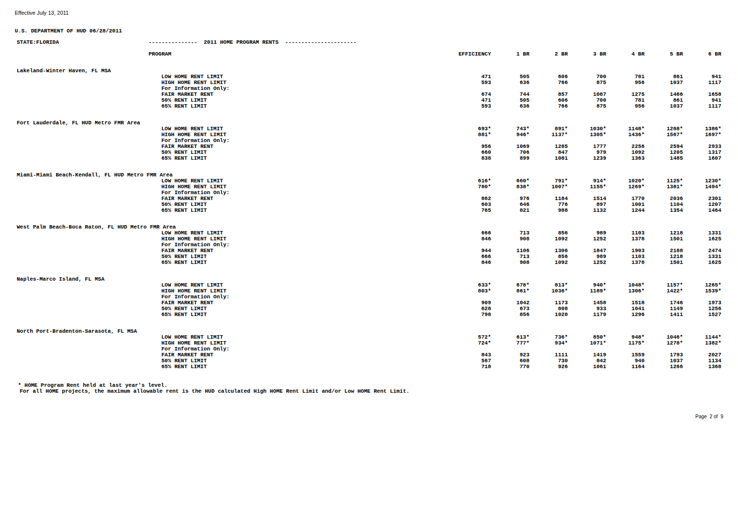Effective July 13, 2011
U.S. DEPARTMENT OF HUD 06/28/2011
| STATE:FLORIDA | --------------- 2011 HOME PROGRAM RENTS ---------------------- |
| | PROGRAM | EFFICIENCY | 1 BR | 2 BR | 3 BR | 4 BR | 5 BR | 6 BR |
| Lakeland-Winter Haven, FL MSA |
| | LOW HOME RENT LIMIT | 471 | 505 | 606 | 700 | 781 | 861 | 941 |
| | HIGH HOME RENT LIMIT | 593 | 636 | 766 | 875 | 956 | 1037 | 1117 |
| | For Information Only: |
| | FAIR MARKET RENT | 674 | 744 | 857 | 1087 | 1275 | 1466 | 1658 |
| | 50% RENT LIMIT | 471 | 505 | 606 | 700 | 781 | 861 | 941 |
| | 65% RENT LIMIT | 593 | 636 | 766 | 875 | 956 | 1037 | 1117 |
| Fort Lauderdale, FL HUD Metro FMR Area |
| | LOW HOME RENT LIMIT | 693* | 743* | 891* | 1030* | 1148* | 1268* | 1386* |
| | HIGH HOME RENT LIMIT | 881* | 946* | 1137* | 1305* | 1436* | 1567* | 1697* |
| | For Information Only: |
| | FAIR MARKET RENT | 956 | 1069 | 1285 | 1777 | 2256 | 2594 | 2933 |
| | 50% RENT LIMIT | 660 | 706 | 847 | 979 | 1092 | 1205 | 1317 |
| | 65% RENT LIMIT | 838 | 899 | 1081 | 1239 | 1363 | 1485 | 1607 |
| Miami-Miami Beach-Kendall, FL HUD Metro FMR Area |
| | LOW HOME RENT LIMIT | 616* | 660* | 791* | 914* | 1020* | 1125* | 1230* |
| | HIGH HOME RENT LIMIT | 780* | 838* | 1007* | 1155* | 1269* | 1381* | 1494* |
| | For Information Only: |
| | FAIR MARKET RENT | 862 | 976 | 1184 | 1514 | 1770 | 2036 | 2301 |
| | 50% RENT LIMIT | 603 | 646 | 776 | 897 | 1001 | 1104 | 1207 |
| | 65% RENT LIMIT | 765 | 821 | 988 | 1132 | 1244 | 1354 | 1464 |
| West Palm Beach-Boca Raton, FL HUD Metro FMR Area |
| | LOW HOME RENT LIMIT | 666 | 713 | 856 | 989 | 1103 | 1218 | 1331 |
| | HIGH HOME RENT LIMIT | 846 | 908 | 1092 | 1252 | 1378 | 1501 | 1625 |
| | For Information Only: |
| | FAIR MARKET RENT | 944 | 1106 | 1306 | 1847 | 1903 | 2188 | 2474 |
| | 50% RENT LIMIT | 666 | 713 | 856 | 989 | 1103 | 1218 | 1331 |
| | 65% RENT LIMIT | 846 | 908 | 1092 | 1252 | 1378 | 1501 | 1625 |
| Naples-Marco Island, FL MSA |
| | LOW HOME RENT LIMIT | 633* | 678* | 813* | 940* | 1048* | 1157* | 1265* |
| | HIGH HOME RENT LIMIT | 803* | 861* | 1036* | 1189* | 1306* | 1422* | 1539* |
| | For Information Only: |
| | FAIR MARKET RENT | 909 | 1042 | 1173 | 1458 | 1518 | 1746 | 1973 |
| | 50% RENT LIMIT | 628 | 673 | 808 | 933 | 1041 | 1149 | 1256 |
| | 65% RENT LIMIT | 798 | 856 | 1028 | 1179 | 1296 | 1411 | 1527 |
| North Port-Bradenton-Sarasota, FL MSA |
| | LOW HOME RENT LIMIT | 572* | 613* | 736* | 850* | 948* | 1046* | 1144* |
| | HIGH HOME RENT LIMIT | 724* | 777* | 934* | 1071* | 1175* | 1278* | 1382* |
| | For Information Only: |
| | FAIR MARKET RENT | 843 | 923 | 1111 | 1419 | 1559 | 1793 | 2027 |
| | 50% RENT LIMIT | 567 | 608 | 730 | 842 | 940 | 1037 | 1134 |
| | 65% RENT LIMIT | 718 | 770 | 926 | 1061 | 1164 | 1266 | 1368 |
* HOME Program Rent held at last year's level. For all HOME projects, the maximum allowable rent is the HUD calculated High HOME Rent Limit and/or Low HOME Rent Limit.
Page 2 of 9